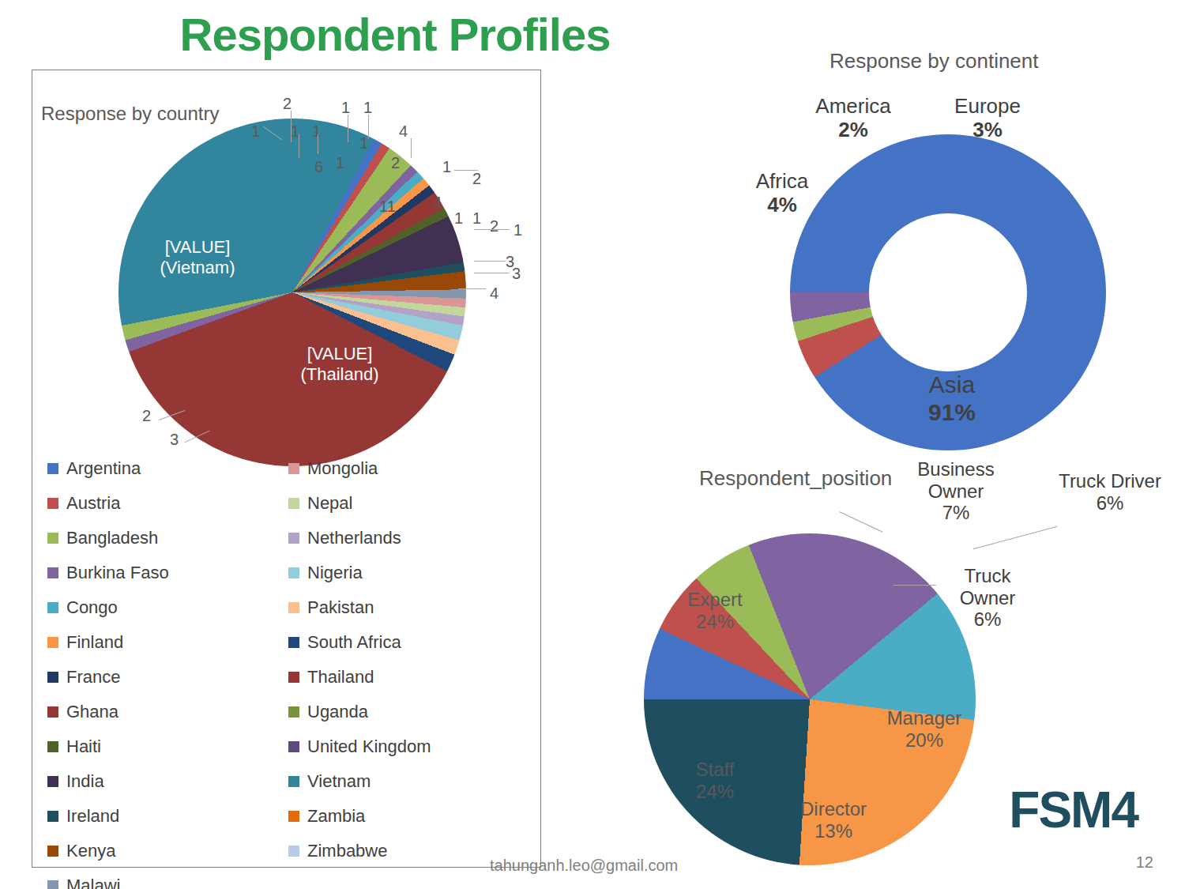Respondent Profiles
Response by country
[VALUE]
(Vietnam)
[VALUE]
(Thailand)
1
2
1
1
6
1
1
1
1
4
2
11
1
2
4
1
1
2
1
3
3
4
2
3
Argentina
Austria
Bangladesh
Burkina Faso
Congo
Finland
France
Ghana
Haiti
India
Ireland
Kenya
Malawi
Mongolia
Nepal
Netherlands
Nigeria
Pakistan
South Africa
Thailand
Uganda
United Kingdom
Vietnam
Zambia
Zimbabwe
tahunganh.leo@gmail.com
Response by continent
America2%
Europe3%
Africa4%
Asia91%
Respondent_position
Business
Owner7%
Truck Driver6%
Truck Owner6%
Manager20%
Director13%
Staff24%
Expert24%
FSM4
12